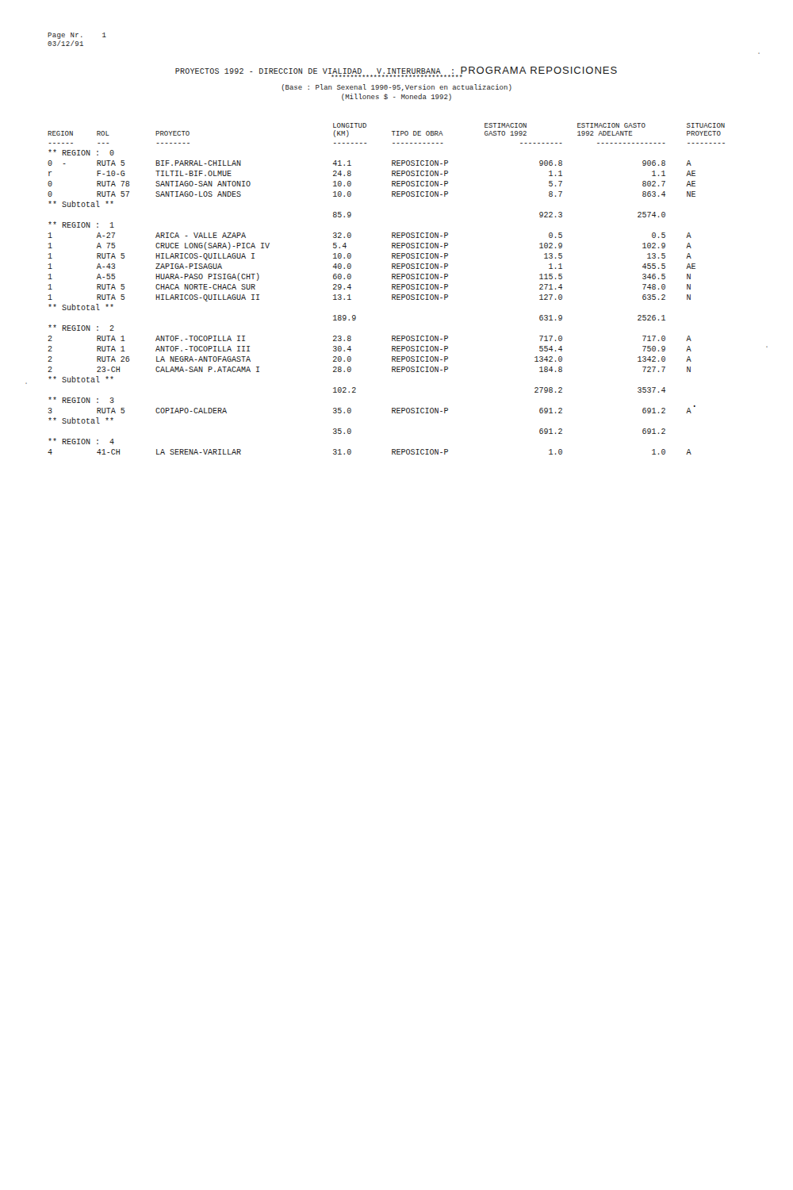Page Nr. 1
03/12/91
.
.
.
PROYECTOS 1992 - DIRECCION DE VIALIDAD V.INTERURBANA : PROGRAMA REPOSICIONES
**********************************
(Base : Plan Sexenal 1990-95,Version en actualizacion)
(Millones $ - Moneda 1992)
| REGION | ROL | PROYECTO | LONGITUD (KM) | TIPO DE OBRA | ESTIMACION GASTO 1992 | ESTIMACION GASTO 1992 ADELANTE | SITUACION PROYECTO |
| --- | --- | --- | --- | --- | --- | --- | --- |
| ------ | --- | -------- | -------- | ------------ | ---------- | ---------------- | --------- |
| ** REGION : 0 |
| 0 - | RUTA 5 | BIF.PARRAL-CHILLAN | 41.1 | REPOSICION-P | 906.8 | 906.8 | A |
| r | F-10-G | TILTIL-BIF.OLMUE | 24.8 | REPOSICION-P | 1.1 | 1.1 | AE |
| 0 | RUTA 78 | SANTIAGO-SAN ANTONIO | 10.0 | REPOSICION-P | 5.7 | 802.7 | AE |
| 0 | RUTA 57 | SANTIAGO-LOS ANDES | 10.0 | REPOSICION-P | 8.7 | 863.4 | NE |
| ** Subtotal ** |
| | | | 85.9 | | 922.3 | 2574.0 | |
| ** REGION : 1 |
| 1 | A-27 | ARICA - VALLE AZAPA | 32.0 | REPOSICION-P | 0.5 | 0.5 | A |
| 1 | A 75 | CRUCE LONG(SARA)-PICA IV | 5.4 | REPOSICION-P | 102.9 | 102.9 | A |
| 1 | RUTA 5 | HILARICOS-QUILLAGUA I | 10.0 | REPOSICION-P | 13.5 | 13.5 | A |
| 1 | A-43 | ZAPIGA-PISAGUA | 40.0 | REPOSICION-P | 1.1 | 455.5 | AE |
| 1 | A-55 | HUARA-PASO PISIGA(CHT) | 60.0 | REPOSICION-P | 115.5 | 346.5 | N |
| 1 | RUTA 5 | CHACA NORTE-CHACA SUR | 29.4 | REPOSICION-P | 271.4 | 748.0 | N |
| 1 | RUTA 5 | HILARICOS-QUILLAGUA II | 13.1 | REPOSICION-P | 127.0 | 635.2 | N |
| ** Subtotal ** |
| | | | 189.9 | | 631.9 | 2526.1 | |
| ** REGION : 2 |
| 2 | RUTA 1 | ANTOF.-TOCOPILLA II | 23.8 | REPOSICION-P | 717.0 | 717.0 | A |
| 2 | RUTA 1 | ANTOF.-TOCOPILLA III | 30.4 | REPOSICION-P | 554.4 | 750.9 | A |
| 2 | RUTA 26 | LA NEGRA-ANTOFAGASTA | 20.0 | REPOSICION-P | 1342.0 | 1342.0 | A |
| 2 | 23-CH | CALAMA-SAN P.ATACAMA I | 28.0 | REPOSICION-P | 184.8 | 727.7 | N |
| ** Subtotal ** |
| | | | 102.2 | | 2798.2 | 3537.4 | |
| ** REGION : 3 |
| 3 | RUTA 5 | COPIAPO-CALDERA | 35.0 | REPOSICION-P | 691.2 | 691.2 | A |
| ** Subtotal ** |
| | | | 35.0 | | 691.2 | 691.2 | |
| ** REGION : 4 |
| 4 | 41-CH | LA SERENA-VARILLAR | 31.0 | REPOSICION-P | 1.0 | 1.0 | A |
.